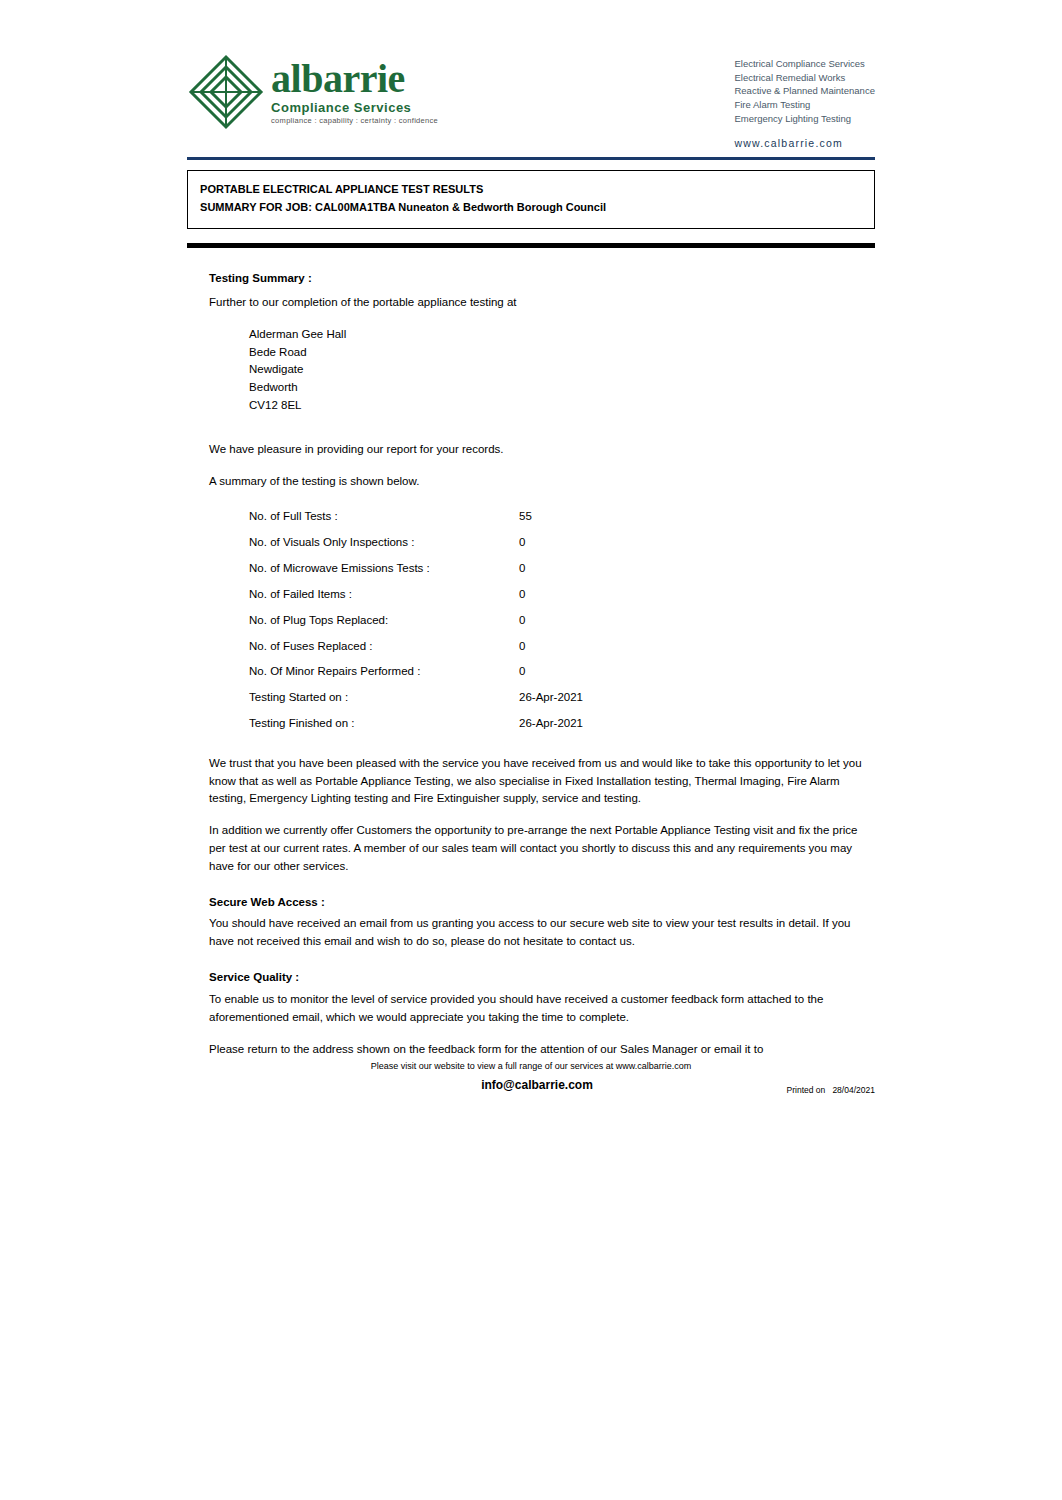albarrie
Compliance Services
compliance : capability : certainty : confidence
Electrical Compliance Services
Electrical Remedial Works
Reactive & Planned Maintenance
Fire Alarm Testing
Emergency Lighting Testing
www.calbarrie.com
PORTABLE ELECTRICAL APPLIANCE TEST RESULTS
SUMMARY FOR JOB: CAL00MA1TBA Nuneaton & Bedworth Borough Council
Testing Summary :
Further to our completion of the portable appliance testing at
Alderman Gee Hall
Bede Road
Newdigate
Bedworth
CV12 8EL
We have pleasure in providing our report for your records.
A summary of the testing is shown below.
| No. of Full Tests : | 55 |
| No. of Visuals Only Inspections : | 0 |
| No. of Microwave Emissions Tests : | 0 |
| No. of Failed Items : | 0 |
| No. of Plug Tops Replaced: | 0 |
| No. of Fuses Replaced : | 0 |
| No. Of Minor Repairs Performed : | 0 |
| Testing Started on : | 26-Apr-2021 |
| Testing Finished on : | 26-Apr-2021 |
We trust that you have been pleased with the service you have received from us and would like to take this opportunity to let you know that as well as Portable Appliance Testing, we also specialise in Fixed Installation testing, Thermal Imaging, Fire Alarm testing, Emergency Lighting testing and Fire Extinguisher supply, service and testing.
In addition we currently offer Customers the opportunity to pre-arrange the next Portable Appliance Testing visit and fix the price per test at our current rates. A member of our sales team will contact you shortly to discuss this and any requirements you may have for our other services.
Secure Web Access :
You should have received an email from us granting you access to our secure web site to view your test results in detail. If you have not received this email and wish to do so, please do not hesitate to contact us.
Service Quality :
To enable us to monitor the level of service provided you should have received a customer feedback form attached to the aforementioned email, which we would appreciate you taking the time to complete.
Please return to the address shown on the feedback form for the attention of our Sales Manager or email it to
info@calbarrie.com
Please visit our website to view a full range of our services at www.calbarrie.com
Printed on 28/04/2021